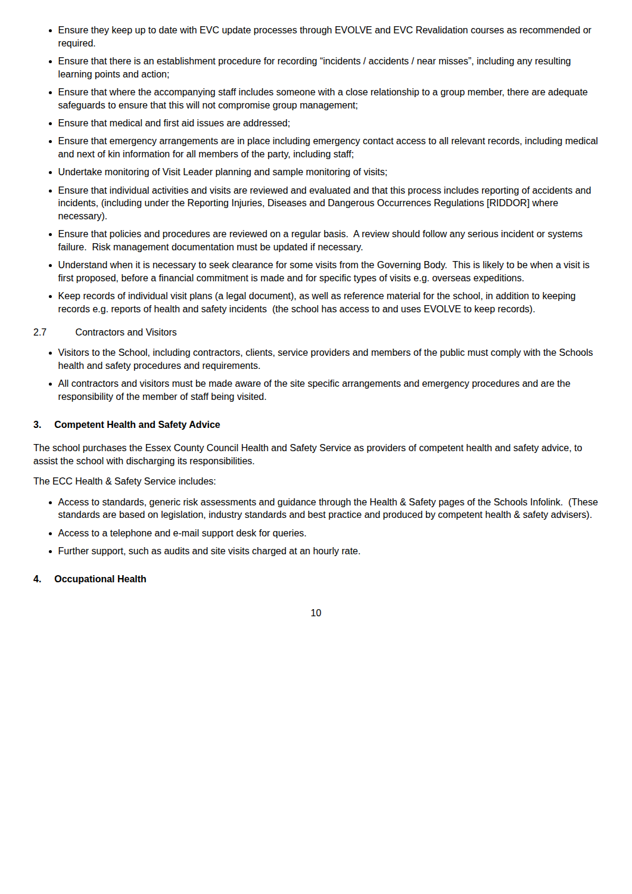Ensure they keep up to date with EVC update processes through EVOLVE and EVC Revalidation courses as recommended or required.
Ensure that there is an establishment procedure for recording “incidents / accidents / near misses”, including any resulting learning points and action;
Ensure that where the accompanying staff includes someone with a close relationship to a group member, there are adequate safeguards to ensure that this will not compromise group management;
Ensure that medical and first aid issues are addressed;
Ensure that emergency arrangements are in place including emergency contact access to all relevant records, including medical and next of kin information for all members of the party, including staff;
Undertake monitoring of Visit Leader planning and sample monitoring of visits;
Ensure that individual activities and visits are reviewed and evaluated and that this process includes reporting of accidents and incidents, (including under the Reporting Injuries, Diseases and Dangerous Occurrences Regulations [RIDDOR] where necessary).
Ensure that policies and procedures are reviewed on a regular basis. A review should follow any serious incident or systems failure. Risk management documentation must be updated if necessary.
Understand when it is necessary to seek clearance for some visits from the Governing Body. This is likely to be when a visit is first proposed, before a financial commitment is made and for specific types of visits e.g. overseas expeditions.
Keep records of individual visit plans (a legal document), as well as reference material for the school, in addition to keeping records e.g. reports of health and safety incidents (the school has access to and uses EVOLVE to keep records).
2.7 Contractors and Visitors
Visitors to the School, including contractors, clients, service providers and members of the public must comply with the Schools health and safety procedures and requirements.
All contractors and visitors must be made aware of the site specific arrangements and emergency procedures and are the responsibility of the member of staff being visited.
3. Competent Health and Safety Advice
The school purchases the Essex County Council Health and Safety Service as providers of competent health and safety advice, to assist the school with discharging its responsibilities.
The ECC Health & Safety Service includes:
Access to standards, generic risk assessments and guidance through the Health & Safety pages of the Schools Infolink. (These standards are based on legislation, industry standards and best practice and produced by competent health & safety advisers).
Access to a telephone and e-mail support desk for queries.
Further support, such as audits and site visits charged at an hourly rate.
4. Occupational Health
10